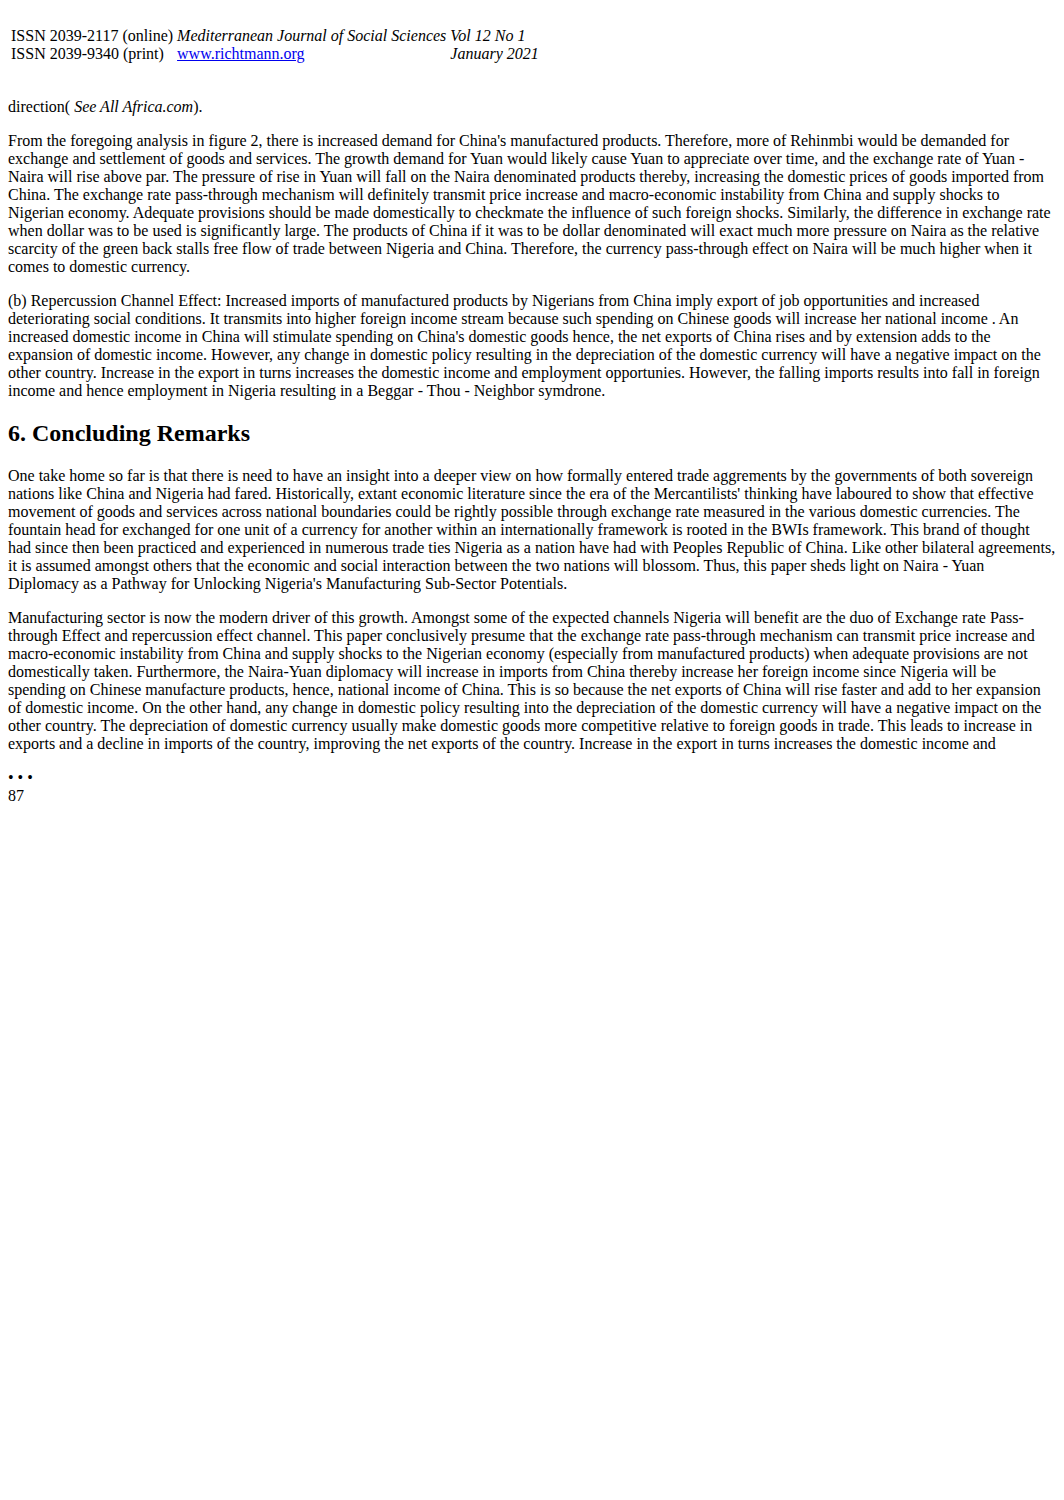| ISSN 2039-2117 (online) ISSN 2039-9340 (print) | Mediterranean Journal of Social Sciences www.richtmann.org | Vol 12 No 1 January 2021 |
direction( See All Africa.com).
From the foregoing analysis in figure 2, there is increased demand for China's manufactured products. Therefore, more of Rehinmbi would be demanded for exchange and settlement of goods and services. The growth demand for Yuan would likely cause Yuan to appreciate over time, and the exchange rate of Yuan - Naira will rise above par. The pressure of rise in Yuan will fall on the Naira denominated products thereby, increasing the domestic prices of goods imported from China. The exchange rate pass-through mechanism will definitely transmit price increase and macro-economic instability from China and supply shocks to Nigerian economy. Adequate provisions should be made domestically to checkmate the influence of such foreign shocks. Similarly, the difference in exchange rate when dollar was to be used is significantly large. The products of China if it was to be dollar denominated will exact much more pressure on Naira as the relative scarcity of the green back stalls free flow of trade between Nigeria and China. Therefore, the currency pass-through effect on Naira will be much higher when it comes to domestic currency.
(b) Repercussion Channel Effect: Increased imports of manufactured products by Nigerians from China imply export of job opportunities and increased deteriorating social conditions. It transmits into higher foreign income stream because such spending on Chinese goods will increase her national income . An increased domestic income in China will stimulate spending on China's domestic goods hence, the net exports of China rises and by extension adds to the expansion of domestic income. However, any change in domestic policy resulting in the depreciation of the domestic currency will have a negative impact on the other country. Increase in the export in turns increases the domestic income and employment opportunies. However, the falling imports results into fall in foreign income and hence employment in Nigeria resulting in a Beggar - Thou - Neighbor symdrone.
6. Concluding Remarks
One take home so far is that there is need to have an insight into a deeper view on how formally entered trade aggrements by the governments of both sovereign nations like China and Nigeria had fared. Historically, extant economic literature since the era of the Mercantilists' thinking have laboured to show that effective movement of goods and services across national boundaries could be rightly possible through exchange rate measured in the various domestic currencies. The fountain head for exchanged for one unit of a currency for another within an internationally framework is rooted in the BWIs framework. This brand of thought had since then been practiced and experienced in numerous trade ties Nigeria as a nation have had with Peoples Republic of China. Like other bilateral agreements, it is assumed amongst others that the economic and social interaction between the two nations will blossom. Thus, this paper sheds light on Naira - Yuan Diplomacy as a Pathway for Unlocking Nigeria's Manufacturing Sub-Sector Potentials.
Manufacturing sector is now the modern driver of this growth. Amongst some of the expected channels Nigeria will benefit are the duo of Exchange rate Pass-through Effect and repercussion effect channel. This paper conclusively presume that the exchange rate pass-through mechanism can transmit price increase and macro-economic instability from China and supply shocks to the Nigerian economy (especially from manufactured products) when adequate provisions are not domestically taken. Furthermore, the Naira-Yuan diplomacy will increase in imports from China thereby increase her foreign income since Nigeria will be spending on Chinese manufacture products, hence, national income of China. This is so because the net exports of China will rise faster and add to her expansion of domestic income. On the other hand, any change in domestic policy resulting into the depreciation of the domestic currency will have a negative impact on the other country. The depreciation of domestic currency usually make domestic goods more competitive relative to foreign goods in trade. This leads to increase in exports and a decline in imports of the country, improving the net exports of the country. Increase in the export in turns increases the domestic income and
• • •
87